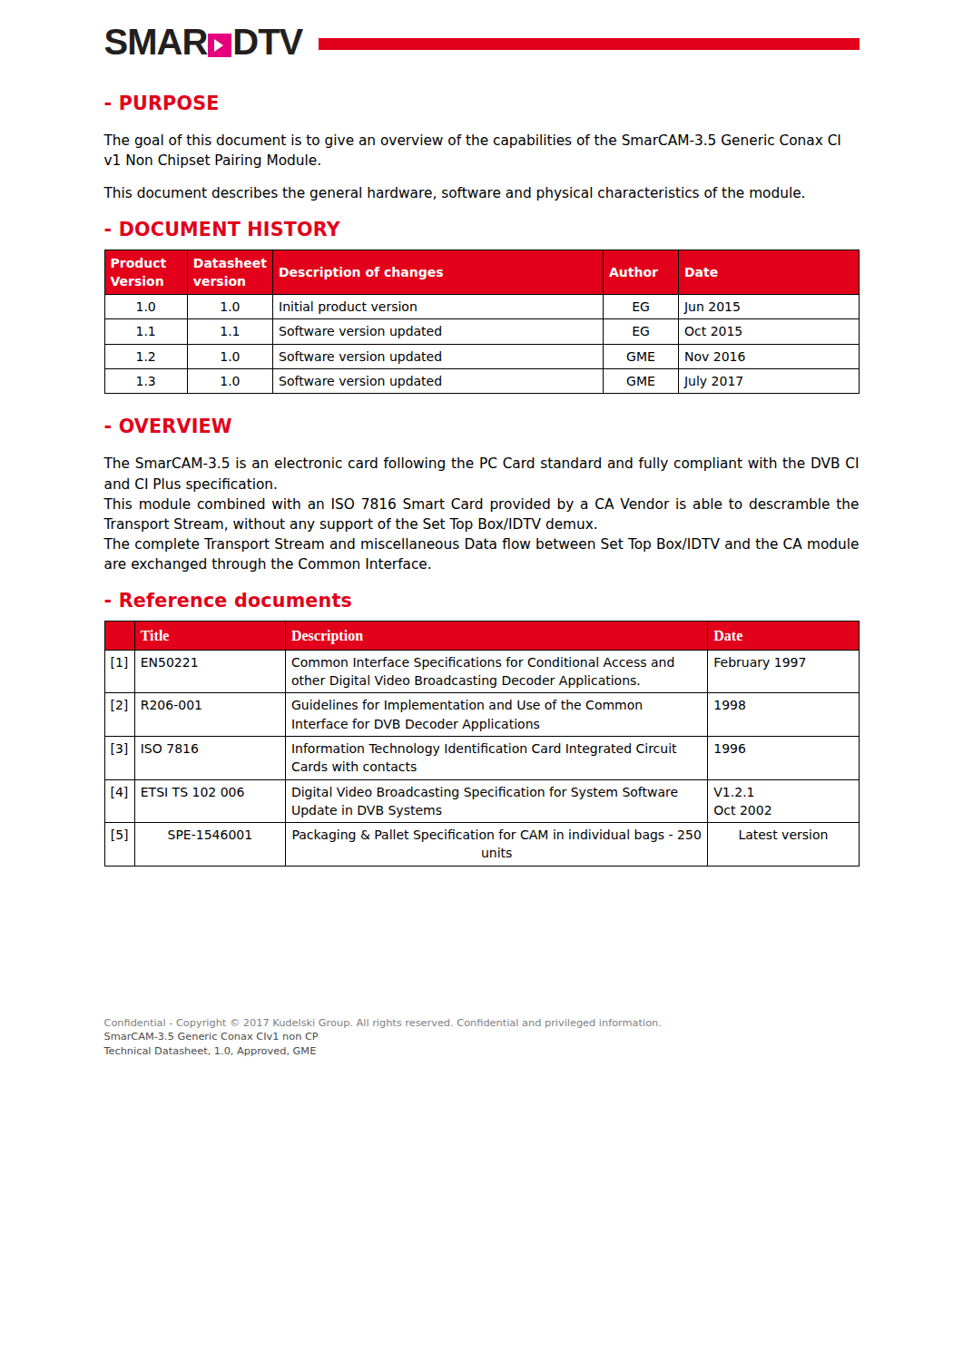SMAR DTV
- PURPOSE
The goal of this document is to give an overview of the capabilities of the SmarCAM-3.5 Generic Conax CI v1 Non Chipset Pairing Module.
This document describes the general hardware, software and physical characteristics of the module.
- DOCUMENT HISTORY
| Product Version | Datasheet version | Description of changes | Author | Date |
| --- | --- | --- | --- | --- |
| 1.0 | 1.0 | Initial product version | EG | Jun 2015 |
| 1.1 | 1.1 | Software version updated | EG | Oct 2015 |
| 1.2 | 1.0 | Software version updated | GME | Nov 2016 |
| 1.3 | 1.0 | Software version updated | GME | July 2017 |
- OVERVIEW
The SmarCAM-3.5 is an electronic card following the PC Card standard and fully compliant with the DVB CI and CI Plus specification.
This module combined with an ISO 7816 Smart Card provided by a CA Vendor is able to descramble the Transport Stream, without any support of the Set Top Box/IDTV demux.
The complete Transport Stream and miscellaneous Data flow between Set Top Box/IDTV and the CA module are exchanged through the Common Interface.
- Reference documents
| | Title | Description | Date |
| --- | --- | --- | --- |
| [1] | EN50221 | Common Interface Specifications for Conditional Access and other Digital Video Broadcasting Decoder Applications. | February 1997 |
| [2] | R206-001 | Guidelines for Implementation and Use of the Common Interface for DVB Decoder Applications | 1998 |
| [3] | ISO 7816 | Information Technology Identification Card Integrated Circuit Cards with contacts | 1996 |
| [4] | ETSI TS 102 006 | Digital Video Broadcasting Specification for System Software Update in DVB Systems | V1.2.1 Oct 2002 |
| [5] | SPE-1546001 | Packaging & Pallet Specification for CAM in individual bags - 250 units | Latest version |
Confidential - Copyright © 2017 Kudelski Group. All rights reserved. Confidential and privileged information.
SmarCAM-3.5 Generic Conax CIv1 non CP
Technical Datasheet, 1.0, Approved, GME